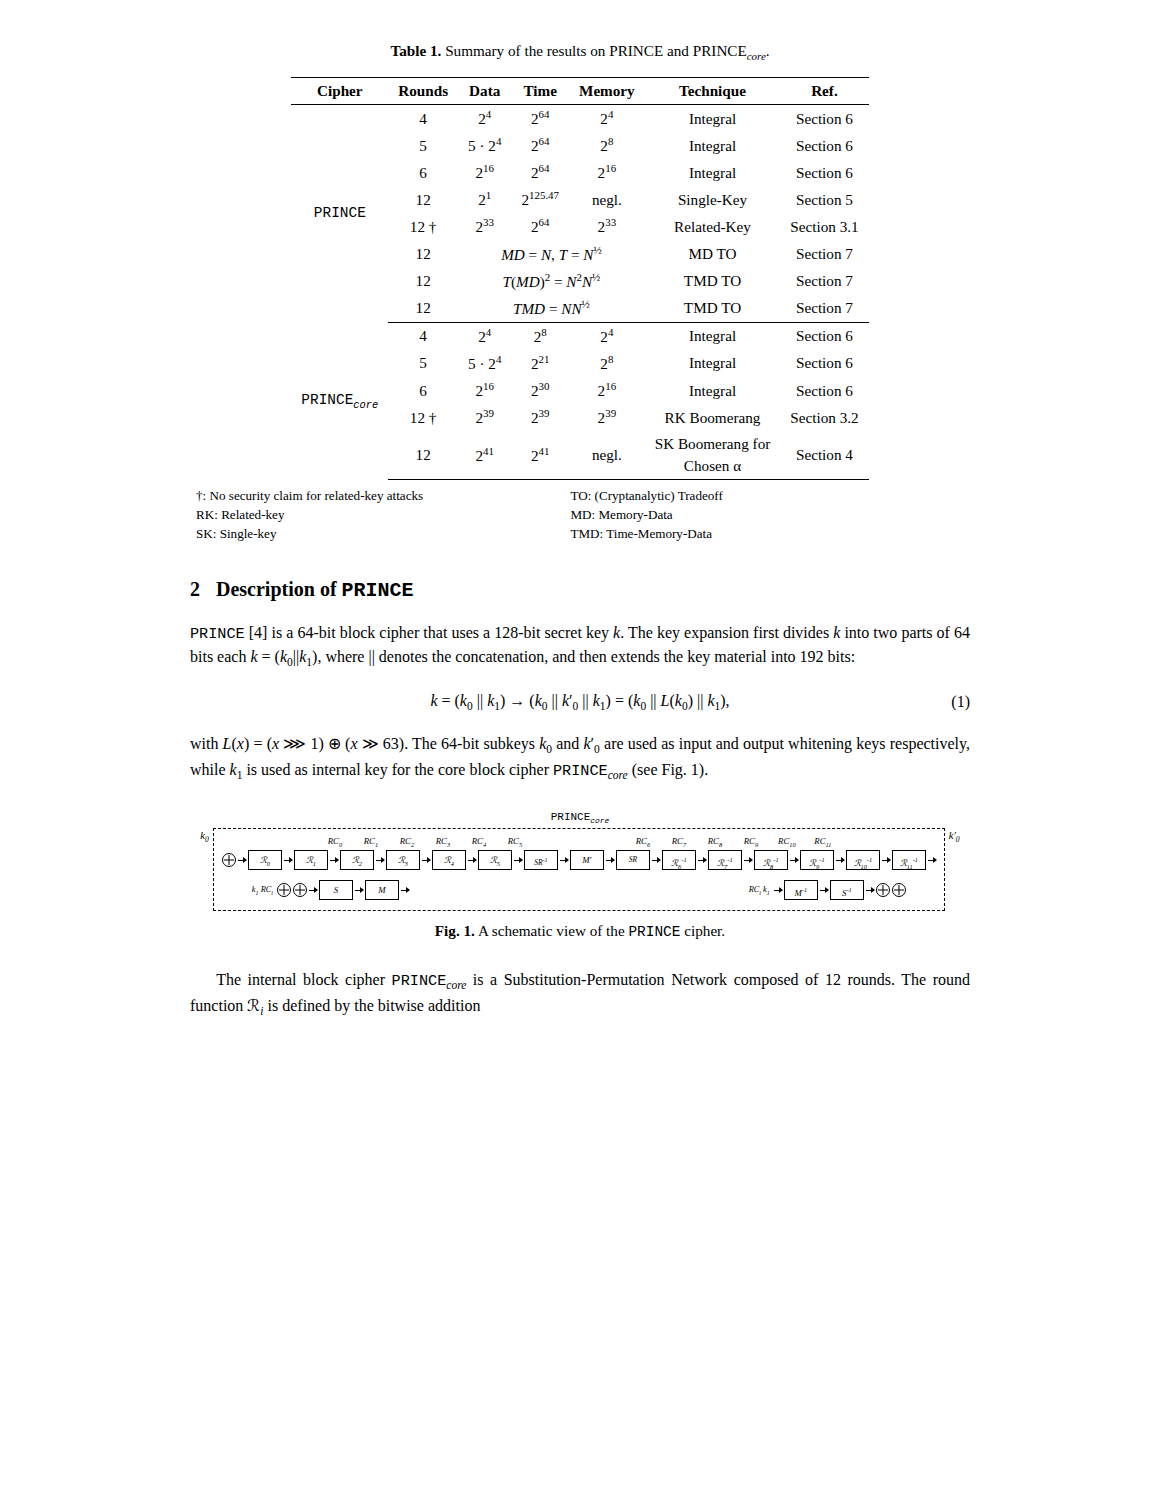Table 1. Summary of the results on PRINCE and PRINCEcore.
| Cipher | Rounds | Data | Time | Memory | Technique | Ref. |
| --- | --- | --- | --- | --- | --- | --- |
| PRINCE | 4 | 2 4 | 2 64 | 2 4 | Integral | Section 6 |
| 5 | 5 · 2 4 | 2 64 | 2 8 | Integral | Section 6 |
| 6 | 2 16 | 2 64 | 2 16 | Integral | Section 6 |
| 12 | 2 1 | 2 125.47 | negl. | Single-Key | Section 5 |
| 12 † | 2 33 | 2 64 | 2 33 | Related-Key | Section 3.1 |
| 12 | MD = N , T = N ½ | MD TO | Section 7 |
| 12 | T ( MD ) 2 = N 2 N ½ | TMD TO | Section 7 |
| 12 | TMD = NN ½ | TMD TO | Section 7 |
| PRINCE core | 4 | 2 4 | 2 8 | 2 4 | Integral | Section 6 |
| 5 | 5 · 2 4 | 2 21 | 2 8 | Integral | Section 6 |
| 6 | 2 16 | 2 30 | 2 16 | Integral | Section 6 |
| 12 † | 2 39 | 2 39 | 2 39 | RK Boomerang | Section 3.2 |
| 12 | 2 41 | 2 41 | negl. | SK Boomerang for Chosen α | Section 4 |
| †: No security claim for related-key attacks | TO: (Cryptanalytic) Tradeoff |
| RK: Related-key | MD: Memory-Data |
| SK: Single-key | TMD: Time-Memory-Data |
2 Description of PRINCE
PRINCE [4] is a 64-bit block cipher that uses a 128-bit secret key k. The key expansion first divides k into two parts of 64 bits each k = (k0||k1), where || denotes the concatenation, and then extends the key material into 192 bits:
k = (k0 || k1) → (k0 || k′0 || k1) = (k0 || L(k0) || k1), (1)
with L(x) = (x ⋙ 1) ⊕ (x ≫ 63). The 64-bit subkeys k0 and k′0 are used as input and output whitening keys respectively, while k1 is used as internal key for the core block cipher PRINCEcore (see Fig. 1).
PRINCEcore
k0
RC0 RC1 RC2 RC3 RC4 RC5 RC6 RC7 RC8 RC9 RC10 RC11
ℛ0
ℛ1
ℛ2
ℛ3
ℛ4
ℛ5
SR-1
M′
SR
ℛ6-1
ℛ7-1
ℛ8-1
ℛ9-1
ℛ10-1
ℛ11-1
k1 RCi
S
M
RCi k1
M-1
S-1
k′0
Fig. 1. A schematic view of the PRINCE cipher.
The internal block cipher PRINCEcore is a Substitution-Permutation Network composed of 12 rounds. The round function ℛi is defined by the bitwise addition